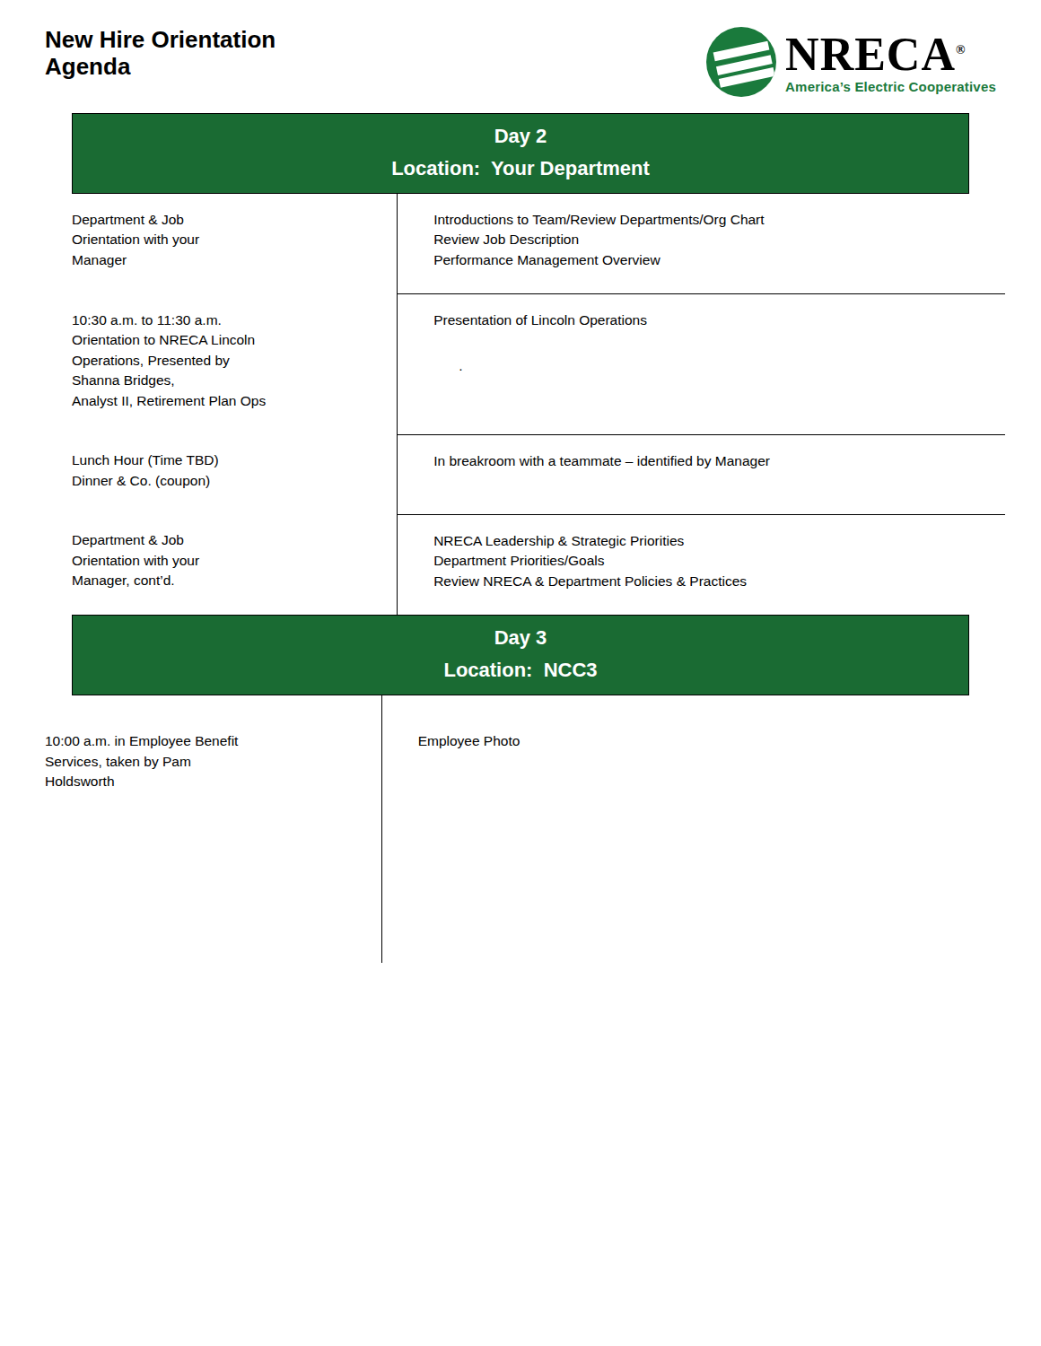New Hire Orientation
Agenda
NRECA®
America’s Electric Cooperatives
Day 2 Location: Your Department
| Department & Job Orientation with your Manager | Introductions to Team/Review Departments/Org Chart Review Job Description Performance Management Overview |
| 10:30 a.m. to 11:30 a.m. Orientation to NRECA Lincoln Operations, Presented by Shanna Bridges, Analyst II, Retirement Plan Ops | Presentation of Lincoln Operations . |
| Lunch Hour (Time TBD) Dinner & Co. (coupon) | In breakroom with a teammate – identified by Manager |
| Department & Job Orientation with your Manager, cont’d. | NRECA Leadership & Strategic Priorities Department Priorities/Goals Review NRECA & Department Policies & Practices |
Day 3 Location: NCC3
| 10:00 a.m. in Employee Benefit Services, taken by Pam Holdsworth | Employee Photo |